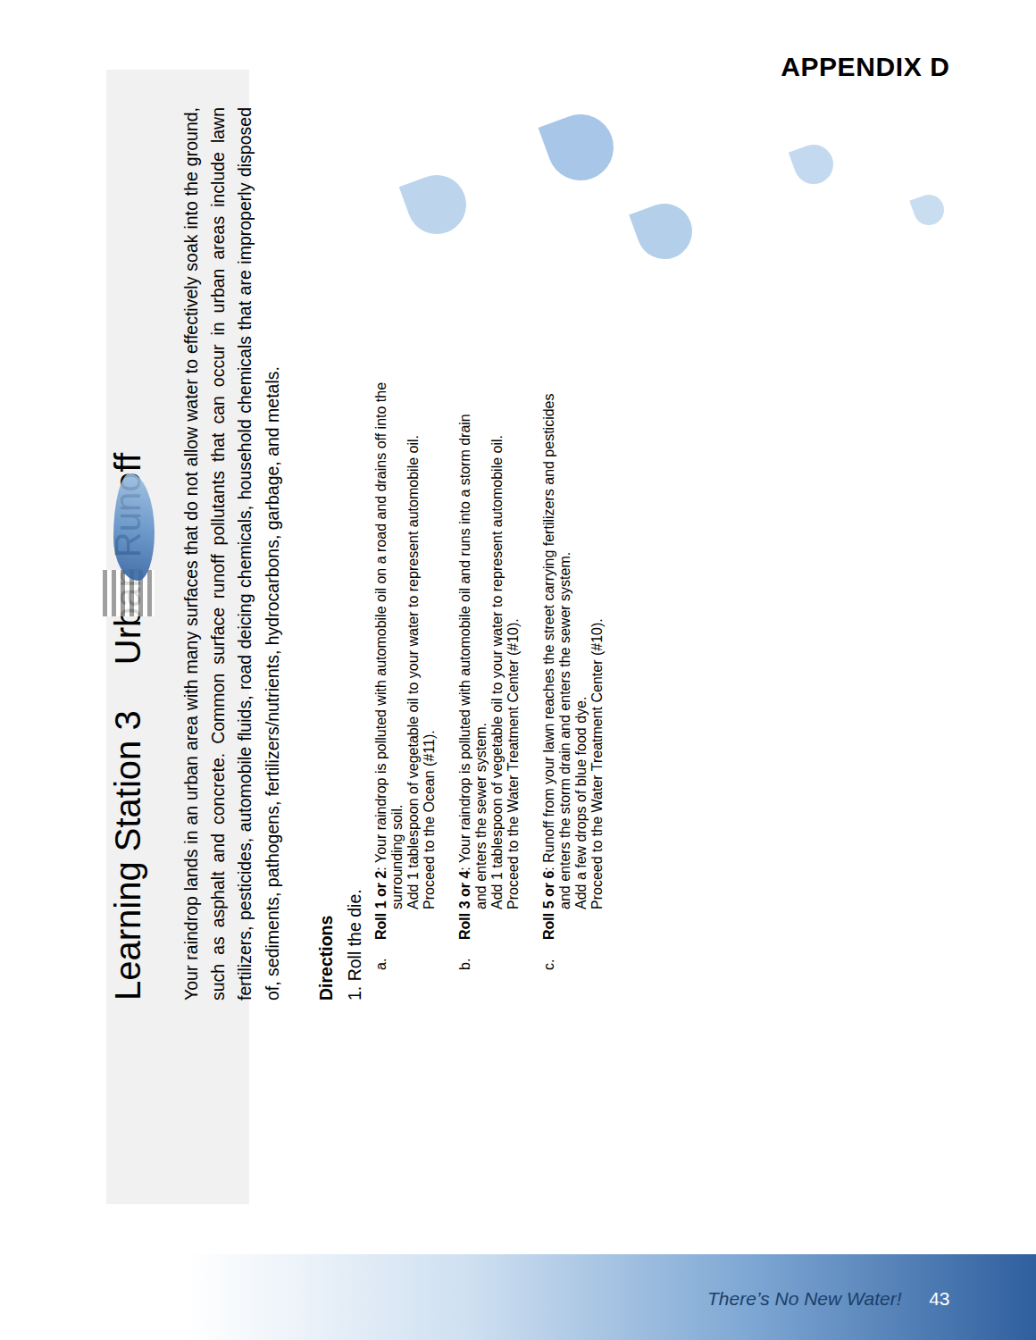APPENDIX D
Learning Station 3 Urban Runoff
Your raindrop lands in an urban area with many surfaces that do not allow water to effectively soak into the ground, such as asphalt and concrete. Common surface runoff pollutants that can occur in urban areas include lawn fertilizers, pesticides, automobile fluids, road deicing chemicals, household chemicals that are improperly disposed of, sediments, pathogens, fertilizers/nutrients, hydrocarbons, garbage, and metals.
Directions
1. Roll the die.
a. Roll 1 or 2: Your raindrop is polluted with automobile oil on a road and drains off into the surrounding soil. Add 1 tablespoon of vegetable oil to your water to represent automobile oil. Proceed to the Ocean (#11).
b. Roll 3 or 4: Your raindrop is polluted with automobile oil and runs into a storm drain and enters the sewer system. Add 1 tablespoon of vegetable oil to your water to represent automobile oil. Proceed to the Water Treatment Center (#10).
c. Roll 5 or 6: Runoff from your lawn reaches the street carrying fertilizers and pesticides and enters the storm drain and enters the sewer system. Add a few drops of blue food dye. Proceed to the Water Treatment Center (#10).
There’s No New Water!
43